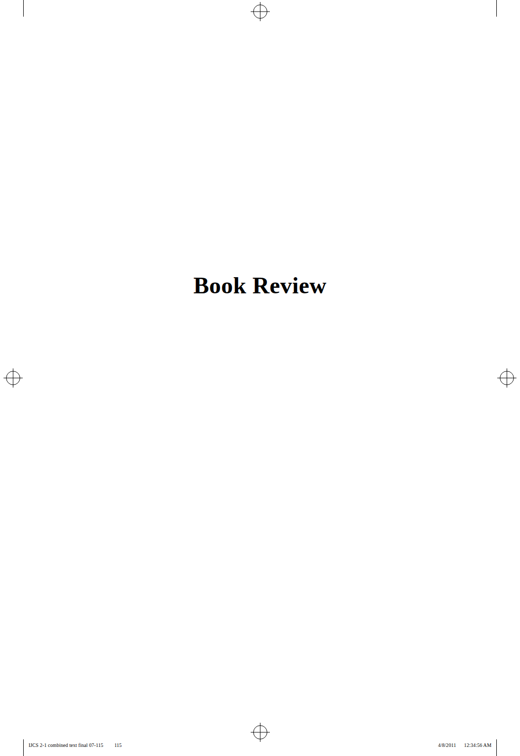Book Review
IJCS 2-1 combined text final 07-115115 4/8/201112:34:56 AM